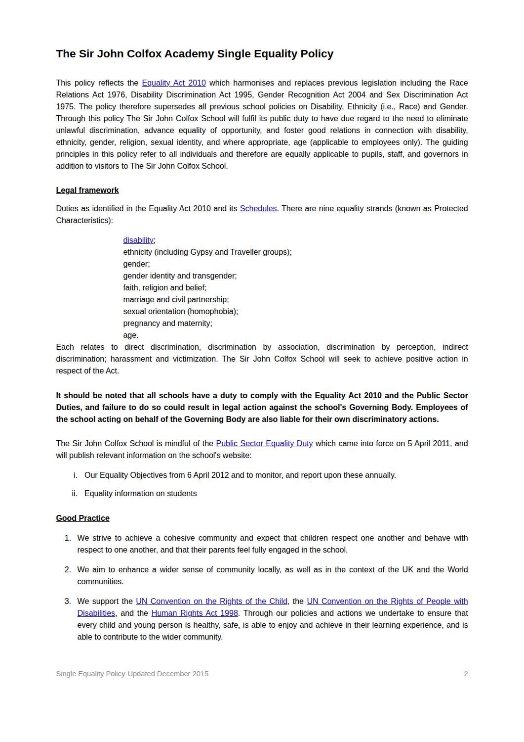The Sir John Colfox Academy Single Equality Policy
This policy reflects the Equality Act 2010 which harmonises and replaces previous legislation including the Race Relations Act 1976, Disability Discrimination Act 1995, Gender Recognition Act 2004 and Sex Discrimination Act 1975. The policy therefore supersedes all previous school policies on Disability, Ethnicity (i.e., Race) and Gender. Through this policy The Sir John Colfox School will fulfil its public duty to have due regard to the need to eliminate unlawful discrimination, advance equality of opportunity, and foster good relations in connection with disability, ethnicity, gender, religion, sexual identity, and where appropriate, age (applicable to employees only). The guiding principles in this policy refer to all individuals and therefore are equally applicable to pupils, staff, and governors in addition to visitors to The Sir John Colfox School.
Legal framework
Duties as identified in the Equality Act 2010 and its Schedules. There are nine equality strands (known as Protected Characteristics):
disability;
ethnicity (including Gypsy and Traveller groups);
gender;
gender identity and transgender;
faith, religion and belief;
marriage and civil partnership;
sexual orientation (homophobia);
pregnancy and maternity;
age.
Each relates to direct discrimination, discrimination by association, discrimination by perception, indirect discrimination; harassment and victimization. The Sir John Colfox School will seek to achieve positive action in respect of the Act.
It should be noted that all schools have a duty to comply with the Equality Act 2010 and the Public Sector Duties, and failure to do so could result in legal action against the school's Governing Body. Employees of the school acting on behalf of the Governing Body are also liable for their own discriminatory actions.
The Sir John Colfox School is mindful of the Public Sector Equality Duty which came into force on 5 April 2011, and will publish relevant information on the school's website:
Our Equality Objectives from 6 April 2012 and to monitor, and report upon these annually.
Equality information on students
Good Practice
We strive to achieve a cohesive community and expect that children respect one another and behave with respect to one another, and that their parents feel fully engaged in the school.
We aim to enhance a wider sense of community locally, as well as in the context of the UK and the World communities.
We support the UN Convention on the Rights of the Child, the UN Convention on the Rights of People with Disabilities, and the Human Rights Act 1998. Through our policies and actions we undertake to ensure that every child and young person is healthy, safe, is able to enjoy and achieve in their learning experience, and is able to contribute to the wider community.
Single Equality Policy-Updated December 2015 2